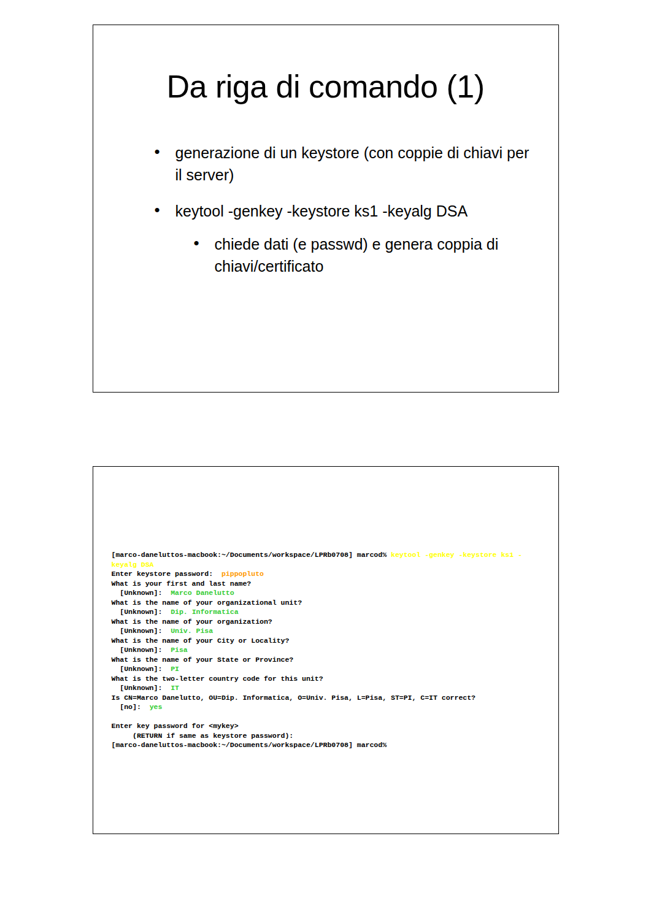Da riga di comando (1)
generazione di un keystore (con coppie di chiavi per il server)
keytool -genkey -keystore ks1 -keyalg DSA
chiede dati (e passwd) e genera coppia di chiavi/certificato
[marco-daneluttos-macbook:~/Documents/workspace/LPRb0708] marcod% keytool -genkey -keystore ks1 -keyalg DSA
Enter keystore password:  pippopluto
What is your first and last name?
  [Unknown]:  Marco Danelutto
What is the name of your organizational unit?
  [Unknown]:  Dip. Informatica
What is the name of your organization?
  [Unknown]:  Univ. Pisa
What is the name of your City or Locality?
  [Unknown]:  Pisa
What is the name of your State or Province?
  [Unknown]:  PI
What is the two-letter country code for this unit?
  [Unknown]:  IT
Is CN=Marco Danelutto, OU=Dip. Informatica, O=Univ. Pisa, L=Pisa, ST=PI, C=IT correct?
  [no]:  yes

Enter key password for <mykey>
     (RETURN if same as keystore password):
[marco-daneluttos-macbook:~/Documents/workspace/LPRb0708] marcod%